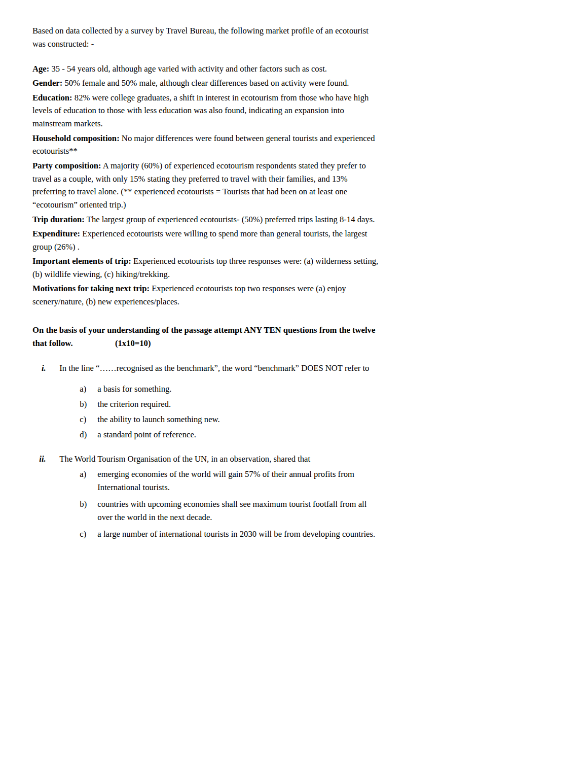Based on data collected by a survey by Travel Bureau, the following market profile of an ecotourist was constructed: -
Age: 35 - 54 years old, although age varied with activity and other factors such as cost.
Gender: 50% female and 50% male, although clear differences based on activity were found.
Education: 82% were college graduates, a shift in interest in ecotourism from those who have high levels of education to those with less education was also found, indicating an expansion into mainstream markets.
Household composition: No major differences were found between general tourists and experienced ecotourists**
Party composition: A majority (60%) of experienced ecotourism respondents stated they prefer to travel as a couple, with only 15% stating they preferred to travel with their families, and 13% preferring to travel alone. (** experienced ecotourists = Tourists that had been on at least one “ecotourism” oriented trip.)
Trip duration: The largest group of experienced ecotourists- (50%) preferred trips lasting 8-14 days.
Expenditure: Experienced ecotourists were willing to spend more than general tourists, the largest group (26%) .
Important elements of trip: Experienced ecotourists top three responses were: (a) wilderness setting, (b) wildlife viewing, (c) hiking/trekking.
Motivations for taking next trip: Experienced ecotourists top two responses were (a) enjoy scenery/nature, (b) new experiences/places.
On the basis of your understanding of the passage attempt ANY TEN questions from the twelve that follow. (1x10=10)
i.
In the line “……recognised as the benchmark”, the word “benchmark” DOES NOT refer to
a) a basis for something.
b) the criterion required.
c) the ability to launch something new.
d) a standard point of reference.
ii.
The World Tourism Organisation of the UN, in an observation, shared that
a) emerging economies of the world will gain 57% of their annual profits from International tourists.
b) countries with upcoming economies shall see maximum tourist footfall from all over the world in the next decade.
c) a large number of international tourists in 2030 will be from developing countries.